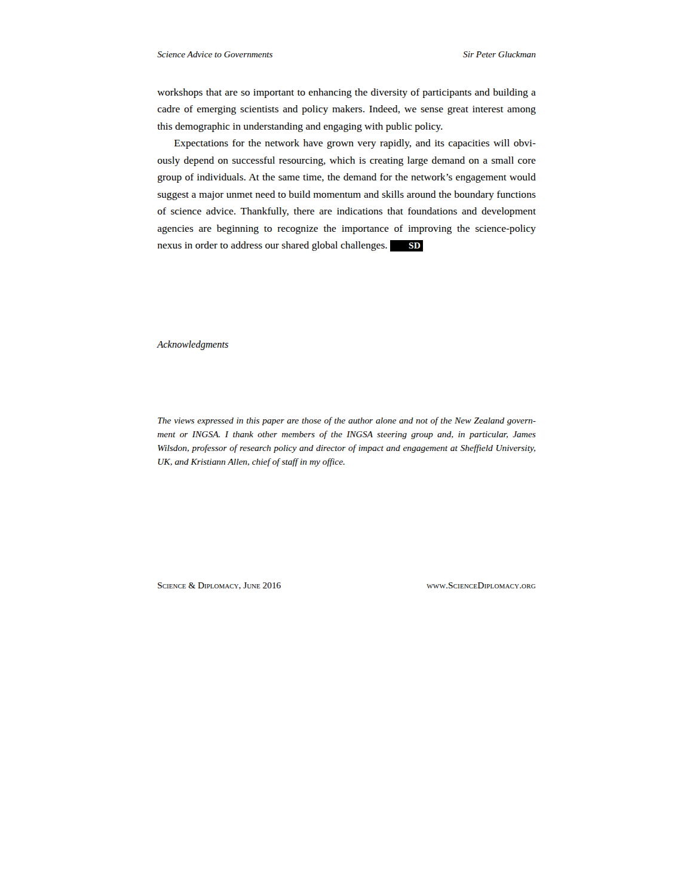Science Advice to Governments Sir Peter Gluckman
workshops that are so important to enhancing the diversity of participants and building a cadre of emerging scientists and policy makers. Indeed, we sense great interest among this demographic in understanding and engaging with public policy.
Expectations for the network have grown very rapidly, and its capacities will obviously depend on successful resourcing, which is creating large demand on a small core group of individuals. At the same time, the demand for the network’s engagement would suggest a major unmet need to build momentum and skills around the boundary functions of science advice. Thankfully, there are indications that foundations and development agencies are beginning to recognize the importance of improving the science-policy nexus in order to address our shared global challenges.SD
Acknowledgments
The views expressed in this paper are those of the author alone and not of the New Zealand government or INGSA. I thank other members of the INGSA steering group and, in particular, James Wilsdon, professor of research policy and director of impact and engagement at Sheffield University, UK, and Kristiann Allen, chief of staff in my office.
Science & Diplomacy, June 2016 www.ScienceDiplomacy.org